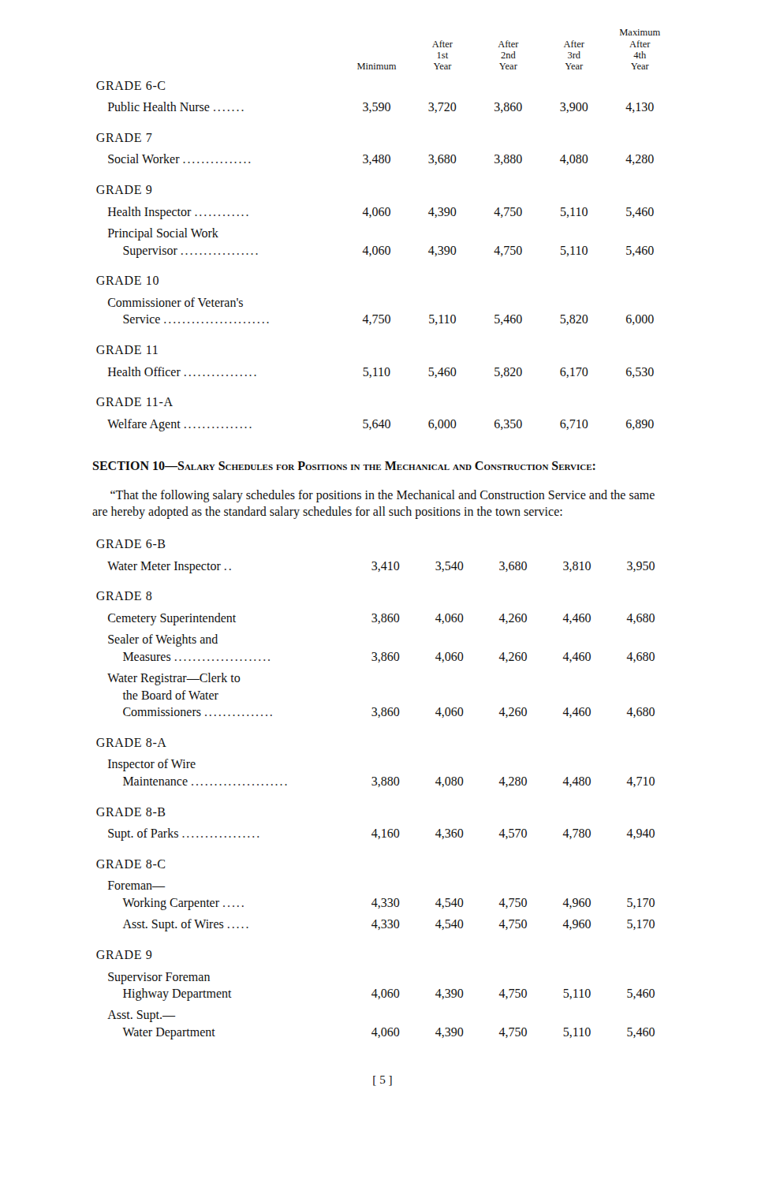| | Minimum | After 1st Year | After 2nd Year | After 3rd Year | Maximum After 4th Year |
| --- | --- | --- | --- | --- | --- |
| GRADE 6-C |
| Public Health Nurse ....... | 3,590 | 3,720 | 3,860 | 3,900 | 4,130 |
| GRADE 7 |
| Social Worker ............... | 3,480 | 3,680 | 3,880 | 4,080 | 4,280 |
| GRADE 9 |
| Health Inspector ............ | 4,060 | 4,390 | 4,750 | 5,110 | 5,460 |
| Principal Social Work Supervisor ................. | 4,060 | 4,390 | 4,750 | 5,110 | 5,460 |
| GRADE 10 |
| Commissioner of Veteran's Service ....................... | 4,750 | 5,110 | 5,460 | 5,820 | 6,000 |
| GRADE 11 |
| Health Officer ................ | 5,110 | 5,460 | 5,820 | 6,170 | 6,530 |
| GRADE 11-A |
| Welfare Agent ............... | 5,640 | 6,000 | 6,350 | 6,710 | 6,890 |
SECTION 10—Salary Schedules for Positions in the Mechanical and Construction Service:
“That the following salary schedules for positions in the Mechanical and Construction Service and the same are hereby adopted as the standard salary schedules for all such positions in the town service:
| GRADE 6-B |
| Water Meter Inspector .. | 3,410 | 3,540 | 3,680 | 3,810 | 3,950 |
| GRADE 8 |
| Cemetery Superintendent | 3,860 | 4,060 | 4,260 | 4,460 | 4,680 |
| Sealer of Weights and Measures ..................... | 3,860 | 4,060 | 4,260 | 4,460 | 4,680 |
| Water Registrar—Clerk to the Board of Water Commissioners ............... | 3,860 | 4,060 | 4,260 | 4,460 | 4,680 |
| GRADE 8-A |
| Inspector of Wire Maintenance ..................... | 3,880 | 4,080 | 4,280 | 4,480 | 4,710 |
| GRADE 8-B |
| Supt. of Parks ................. | 4,160 | 4,360 | 4,570 | 4,780 | 4,940 |
| GRADE 8-C |
| Foreman— Working Carpenter ..... | 4,330 | 4,540 | 4,750 | 4,960 | 5,170 |
| Asst. Supt. of Wires ..... | 4,330 | 4,540 | 4,750 | 4,960 | 5,170 |
| GRADE 9 |
| Supervisor Foreman Highway Department | 4,060 | 4,390 | 4,750 | 5,110 | 5,460 |
| Asst. Supt.— Water Department | 4,060 | 4,390 | 4,750 | 5,110 | 5,460 |
[ 5 ]